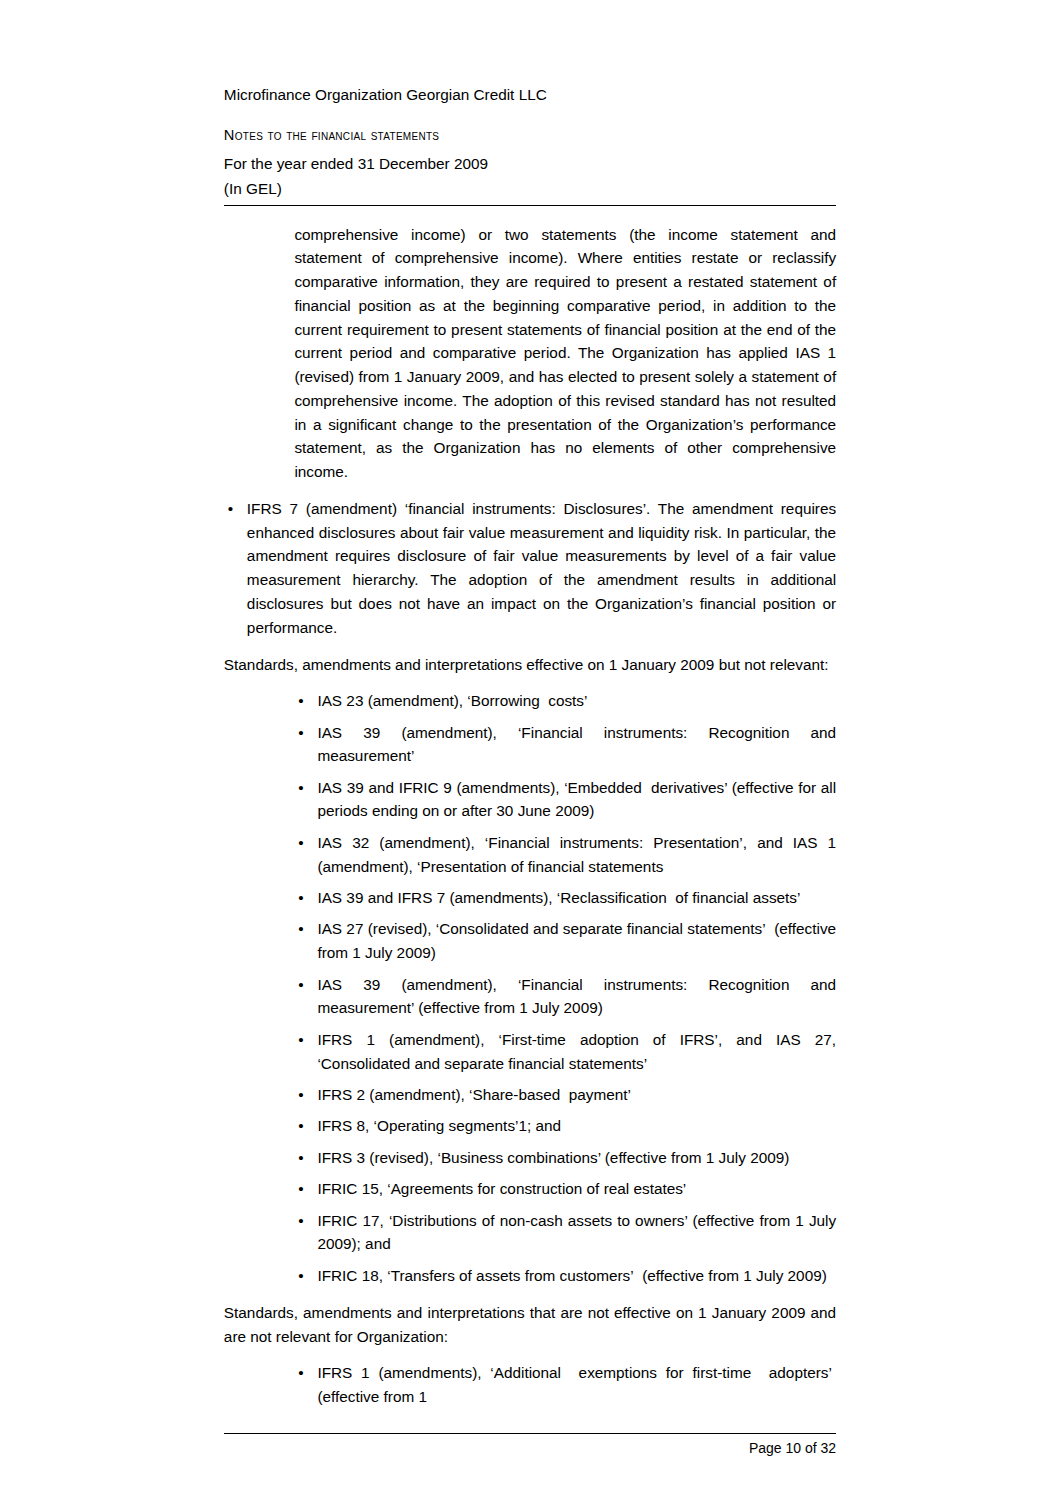Microfinance Organization Georgian Credit LLC
Notes to the financial statements
For the year ended 31 December 2009
(In GEL)
comprehensive income) or two statements (the income statement and statement of comprehensive income). Where entities restate or reclassify comparative information, they are required to present a restated statement of financial position as at the beginning comparative period, in addition to the current requirement to present statements of financial position at the end of the current period and comparative period. The Organization has applied IAS 1 (revised) from 1 January 2009, and has elected to present solely a statement of comprehensive income. The adoption of this revised standard has not resulted in a significant change to the presentation of the Organization’s performance statement, as the Organization has no elements of other comprehensive income.
IFRS 7 (amendment) ‘financial instruments: Disclosures’. The amendment requires enhanced disclosures about fair value measurement and liquidity risk. In particular, the amendment requires disclosure of fair value measurements by level of a fair value measurement hierarchy. The adoption of the amendment results in additional disclosures but does not have an impact on the Organization’s financial position or performance.
Standards, amendments and interpretations effective on 1 January 2009 but not relevant:
IAS 23 (amendment), ‘Borrowing costs’
IAS 39 (amendment), ‘Financial instruments: Recognition and measurement’
IAS 39 and IFRIC 9 (amendments), ‘Embedded derivatives’ (effective for all periods ending on or after 30 June 2009)
IAS 32 (amendment), ‘Financial instruments: Presentation’, and IAS 1 (amendment), ‘Presentation of financial statements
IAS 39 and IFRS 7 (amendments), ‘Reclassification of financial assets’
IAS 27 (revised), ‘Consolidated and separate financial statements’ (effective from 1 July 2009)
IAS 39 (amendment), ‘Financial instruments: Recognition and measurement’ (effective from 1 July 2009)
IFRS 1 (amendment), ‘First-time adoption of IFRS’, and IAS 27, ‘Consolidated and separate financial statements’
IFRS 2 (amendment), ‘Share-based payment’
IFRS 8, ‘Operating segments’1; and
IFRS 3 (revised), ‘Business combinations’ (effective from 1 July 2009)
IFRIC 15, ‘Agreements for construction of real estates’
IFRIC 17, ‘Distributions of non-cash assets to owners’ (effective from 1 July 2009); and
IFRIC 18, ‘Transfers of assets from customers’ (effective from 1 July 2009)
Standards, amendments and interpretations that are not effective on 1 January 2009 and are not relevant for Organization:
IFRS 1 (amendments), ‘Additional exemptions for first-time adopters’ (effective from 1
Page 10 of 32